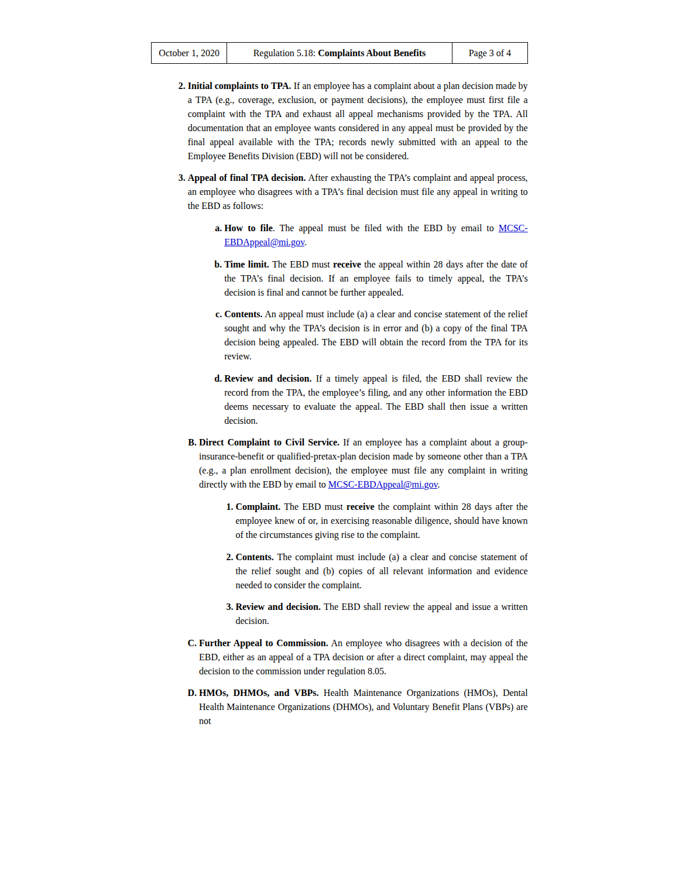| October 1, 2020 | Regulation 5.18: Complaints About Benefits | Page 3 of 4 |
Initial complaints to TPA. If an employee has a complaint about a plan decision made by a TPA (e.g., coverage, exclusion, or payment decisions), the employee must first file a complaint with the TPA and exhaust all appeal mechanisms provided by the TPA. All documentation that an employee wants considered in any appeal must be provided by the final appeal available with the TPA; records newly submitted with an appeal to the Employee Benefits Division (EBD) will not be considered.
Appeal of final TPA decision. After exhausting the TPA’s complaint and appeal process, an employee who disagrees with a TPA’s final decision must file any appeal in writing to the EBD as follows:
How to file. The appeal must be filed with the EBD by email to MCSC-EBDAppeal@mi.gov.
Time limit. The EBD must receive the appeal within 28 days after the date of the TPA’s final decision. If an employee fails to timely appeal, the TPA’s decision is final and cannot be further appealed.
Contents. An appeal must include (a) a clear and concise statement of the relief sought and why the TPA’s decision is in error and (b) a copy of the final TPA decision being appealed. The EBD will obtain the record from the TPA for its review.
Review and decision. If a timely appeal is filed, the EBD shall review the record from the TPA, the employee’s filing, and any other information the EBD deems necessary to evaluate the appeal. The EBD shall then issue a written decision.
Direct Complaint to Civil Service. If an employee has a complaint about a group-insurance-benefit or qualified-pretax-plan decision made by someone other than a TPA (e.g., a plan enrollment decision), the employee must file any complaint in writing directly with the EBD by email to MCSC-EBDAppeal@mi.gov.
Complaint. The EBD must receive the complaint within 28 days after the employee knew of or, in exercising reasonable diligence, should have known of the circumstances giving rise to the complaint.
Contents. The complaint must include (a) a clear and concise statement of the relief sought and (b) copies of all relevant information and evidence needed to consider the complaint.
Review and decision. The EBD shall review the appeal and issue a written decision.
Further Appeal to Commission. An employee who disagrees with a decision of the EBD, either as an appeal of a TPA decision or after a direct complaint, may appeal the decision to the commission under regulation 8.05.
HMOs, DHMOs, and VBPs. Health Maintenance Organizations (HMOs), Dental Health Maintenance Organizations (DHMOs), and Voluntary Benefit Plans (VBPs) are not